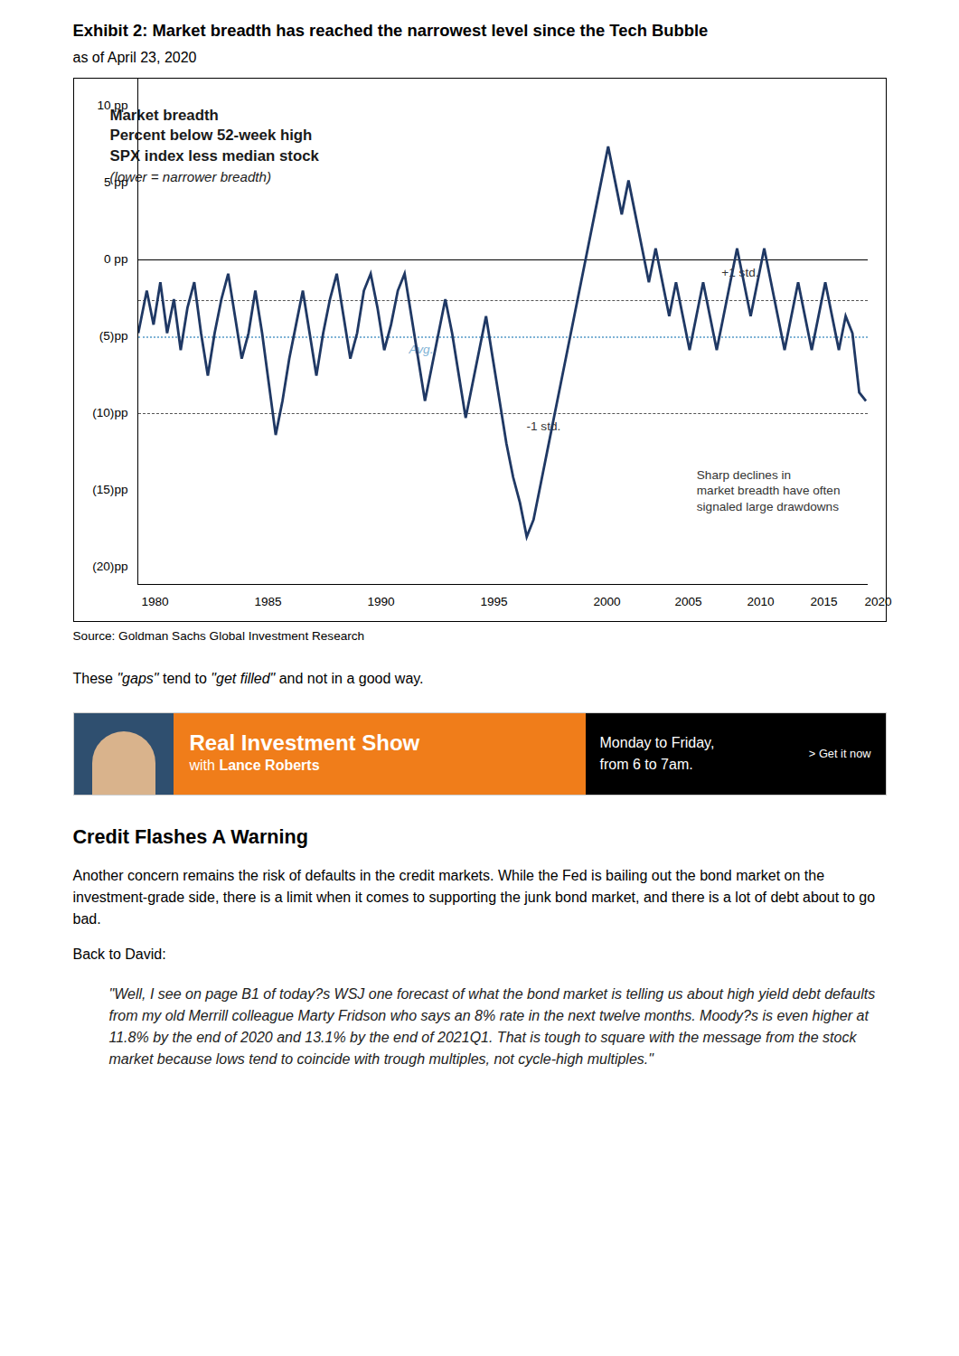Exhibit 2: Market breadth has reached the narrowest level since the Tech Bubble
as of April 23, 2020
10 pp
5 pp
0 pp
(5)pp
(10)pp
(15)pp
(20)pp
+1 std.
Avg.
-1 std.
Sharp declines in
market breadth have often
signaled large drawdowns
Market breadth
Percent below 52-week high
SPX index less median stock
(lower = narrower breadth)
1980
1985
1990
1995
2000
2005
2010
2015
2020
Source: Goldman Sachs Global Investment Research
These "gaps" tend to "get filled" and not in a good way.
Real Investment Show
with Lance Roberts
Monday to Friday,
from 6 to 7am.
> Get it now
Credit Flashes A Warning
Another concern remains the risk of defaults in the credit markets. While the Fed is bailing out the bond market on the investment-grade side, there is a limit when it comes to supporting the junk bond market, and there is a lot of debt about to go bad.
Back to David:
"Well, I see on page B1 of today?s WSJ one forecast of what the bond market is telling us about high yield debt defaults from my old Merrill colleague Marty Fridson who says an 8% rate in the next twelve months. Moody?s is even higher at 11.8% by the end of 2020 and 13.1% by the end of 2021Q1. That is tough to square with the message from the stock market because lows tend to coincide with trough multiples, not cycle-high multiples."